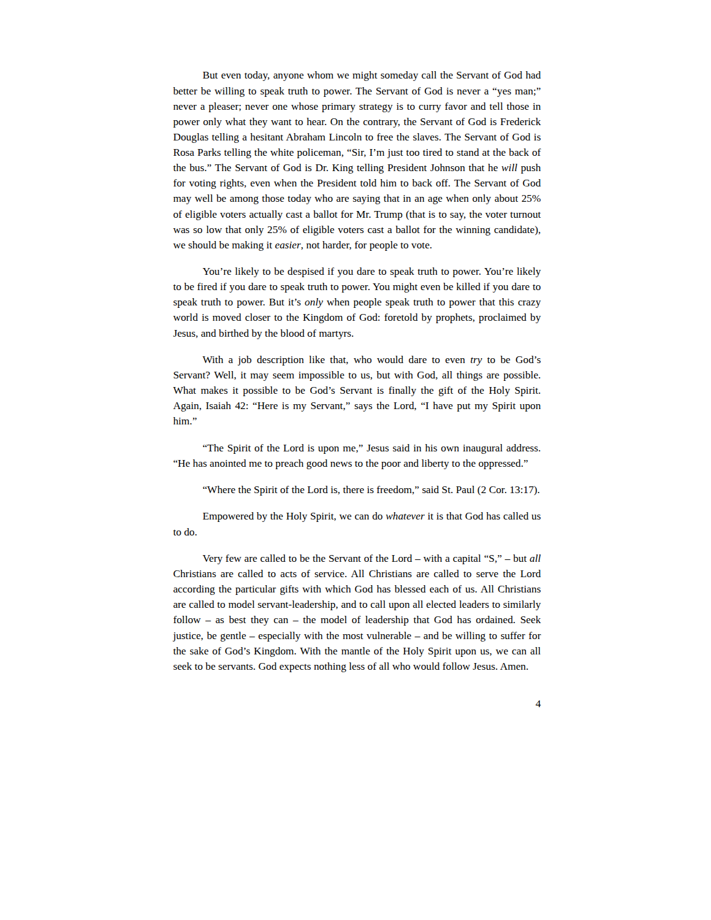But even today, anyone whom we might someday call the Servant of God had better be willing to speak truth to power. The Servant of God is never a “yes man;” never a pleaser; never one whose primary strategy is to curry favor and tell those in power only what they want to hear. On the contrary, the Servant of God is Frederick Douglas telling a hesitant Abraham Lincoln to free the slaves. The Servant of God is Rosa Parks telling the white policeman, “Sir, I’m just too tired to stand at the back of the bus.” The Servant of God is Dr. King telling President Johnson that he will push for voting rights, even when the President told him to back off. The Servant of God may well be among those today who are saying that in an age when only about 25% of eligible voters actually cast a ballot for Mr. Trump (that is to say, the voter turnout was so low that only 25% of eligible voters cast a ballot for the winning candidate), we should be making it easier, not harder, for people to vote.
You’re likely to be despised if you dare to speak truth to power. You’re likely to be fired if you dare to speak truth to power. You might even be killed if you dare to speak truth to power. But it’s only when people speak truth to power that this crazy world is moved closer to the Kingdom of God: foretold by prophets, proclaimed by Jesus, and birthed by the blood of martyrs.
With a job description like that, who would dare to even try to be God’s Servant? Well, it may seem impossible to us, but with God, all things are possible. What makes it possible to be God’s Servant is finally the gift of the Holy Spirit. Again, Isaiah 42: “Here is my Servant,” says the Lord, “I have put my Spirit upon him.”
“The Spirit of the Lord is upon me,” Jesus said in his own inaugural address. “He has anointed me to preach good news to the poor and liberty to the oppressed.”
“Where the Spirit of the Lord is, there is freedom,” said St. Paul (2 Cor. 13:17).
Empowered by the Holy Spirit, we can do whatever it is that God has called us to do.
Very few are called to be the Servant of the Lord – with a capital “S,” – but all Christians are called to acts of service. All Christians are called to serve the Lord according the particular gifts with which God has blessed each of us. All Christians are called to model servant-leadership, and to call upon all elected leaders to similarly follow – as best they can – the model of leadership that God has ordained. Seek justice, be gentle – especially with the most vulnerable – and be willing to suffer for the sake of God’s Kingdom. With the mantle of the Holy Spirit upon us, we can all seek to be servants. God expects nothing less of all who would follow Jesus. Amen.
4